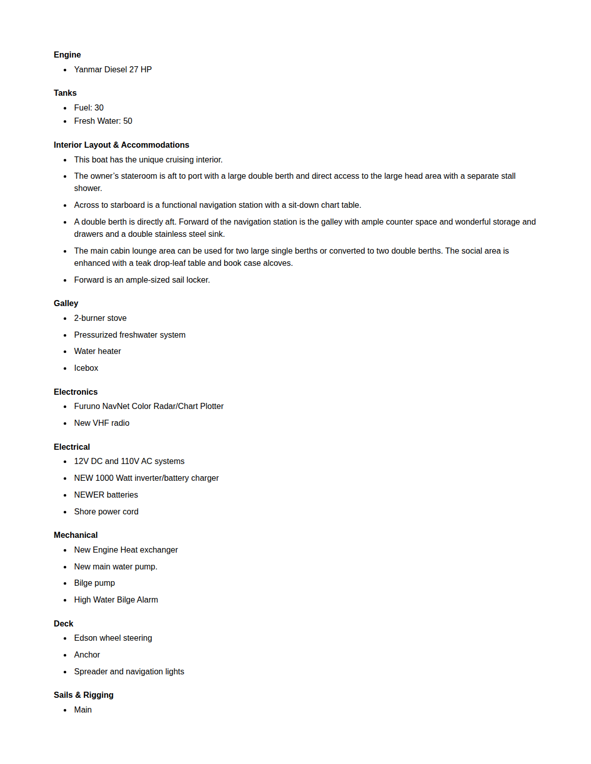Engine
Yanmar Diesel 27 HP
Tanks
Fuel: 30
Fresh Water: 50
Interior Layout & Accommodations
This boat has the unique cruising interior.
The owner’s stateroom is aft to port with a large double berth and direct access to the large head area with a separate stall shower.
Across to starboard is a functional navigation station with a sit-down chart table.
A double berth is directly aft. Forward of the navigation station is the galley with ample counter space and wonderful storage and drawers and a double stainless steel sink.
The main cabin lounge area can be used for two large single berths or converted to two double berths. The social area is enhanced with a teak drop-leaf table and book case alcoves.
Forward is an ample-sized sail locker.
Galley
2-burner stove
Pressurized freshwater system
Water heater
Icebox
Electronics
Furuno NavNet Color Radar/Chart Plotter
New VHF radio
Electrical
12V DC and 110V AC systems
NEW 1000 Watt inverter/battery charger
NEWER batteries
Shore power cord
Mechanical
New Engine Heat exchanger
New main water pump.
Bilge pump
High Water Bilge Alarm
Deck
Edson wheel steering
Anchor
Spreader and navigation lights
Sails & Rigging
Main